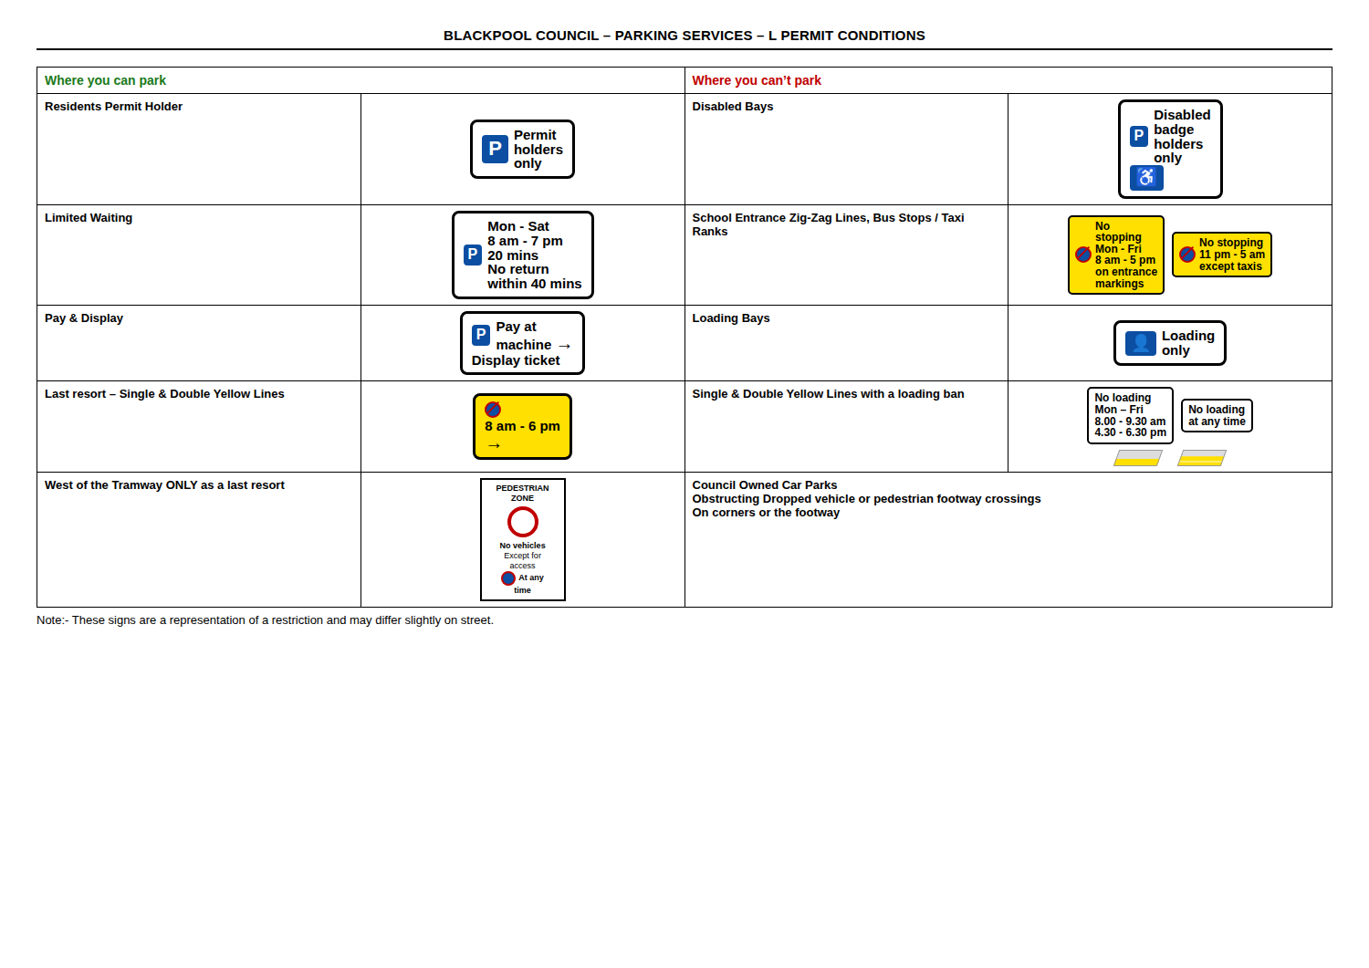BLACKPOOL COUNCIL – PARKING SERVICES – L PERMIT CONDITIONS
| Where you can park | Where you can’t park |
| --- | --- |
| Residents Permit Holder | P Permit holders only | Disabled Bays | P Disabled badge holders only ♿ |
| Limited Waiting | P Mon - Sat 8 am - 7 pm 20 mins No return within 40 mins | School Entrance Zig-Zag Lines, Bus Stops / Taxi Ranks | No stopping Mon - Fri 8 am - 5 pm on entrance markings No stopping 11 pm - 5 am except taxis |
| Pay & Display | P Pay at machine → Display ticket | Loading Bays | 👤 Loading only |
| Last resort – Single & Double Yellow Lines | 8 am - 6 pm → | Single & Double Yellow Lines with a loading ban | No loading Mon – Fri 8.00 - 9.30 am 4.30 - 6.30 pm No loading at any time |
| West of the Tramway ONLY as a last resort | PEDESTRIAN ZONE No vehicles Except for access At any time | Council Owned Car Parks Obstructing Dropped vehicle or pedestrian footway crossings On corners or the footway |
Note:- These signs are a representation of a restriction and may differ slightly on street.